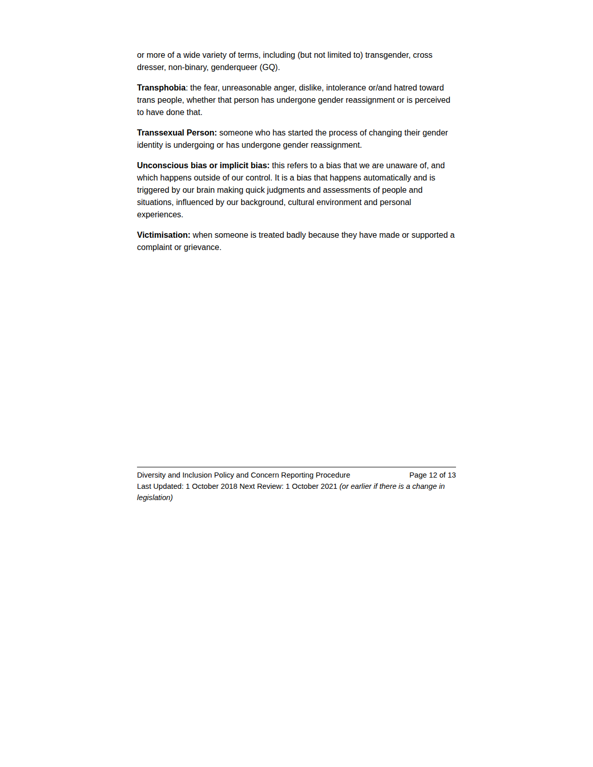or more of a wide variety of terms, including (but not limited to) transgender, cross dresser, non-binary, genderqueer (GQ).
Transphobia: the fear, unreasonable anger, dislike, intolerance or/and hatred toward trans people, whether that person has undergone gender reassignment or is perceived to have done that.
Transsexual Person: someone who has started the process of changing their gender identity is undergoing or has undergone gender reassignment.
Unconscious bias or implicit bias: this refers to a bias that we are unaware of, and which happens outside of our control. It is a bias that happens automatically and is triggered by our brain making quick judgments and assessments of people and situations, influenced by our background, cultural environment and personal experiences.
Victimisation: when someone is treated badly because they have made or supported a complaint or grievance.
Diversity and Inclusion Policy and Concern Reporting Procedure
Page 12 of 13
Last Updated: 1 October 2018 Next Review: 1 October 2021 (or earlier if there is a change in legislation)